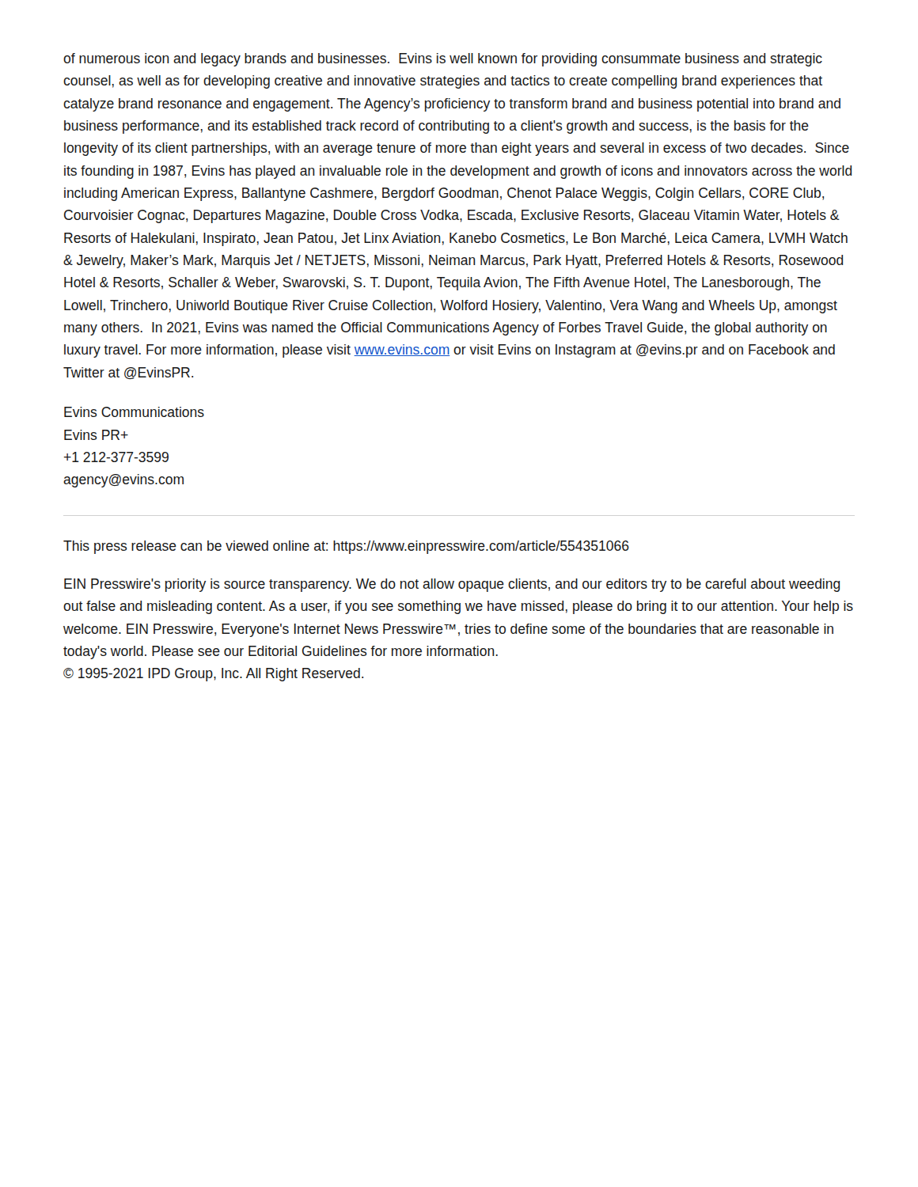of numerous icon and legacy brands and businesses. Evins is well known for providing consummate business and strategic counsel, as well as for developing creative and innovative strategies and tactics to create compelling brand experiences that catalyze brand resonance and engagement. The Agency’s proficiency to transform brand and business potential into brand and business performance, and its established track record of contributing to a client's growth and success, is the basis for the longevity of its client partnerships, with an average tenure of more than eight years and several in excess of two decades. Since its founding in 1987, Evins has played an invaluable role in the development and growth of icons and innovators across the world including American Express, Ballantyne Cashmere, Bergdorf Goodman, Chenot Palace Weggis, Colgin Cellars, CORE Club, Courvoisier Cognac, Departures Magazine, Double Cross Vodka, Escada, Exclusive Resorts, Glaceau Vitamin Water, Hotels & Resorts of Halekulani, Inspirato, Jean Patou, Jet Linx Aviation, Kanebo Cosmetics, Le Bon Marché, Leica Camera, LVMH Watch & Jewelry, Maker’s Mark, Marquis Jet / NETJETS, Missoni, Neiman Marcus, Park Hyatt, Preferred Hotels & Resorts, Rosewood Hotel & Resorts, Schaller & Weber, Swarovski, S. T. Dupont, Tequila Avion, The Fifth Avenue Hotel, The Lanesborough, The Lowell, Trinchero, Uniworld Boutique River Cruise Collection, Wolford Hosiery, Valentino, Vera Wang and Wheels Up, amongst many others. In 2021, Evins was named the Official Communications Agency of Forbes Travel Guide, the global authority on luxury travel. For more information, please visit www.evins.com or visit Evins on Instagram at @evins.pr and on Facebook and Twitter at @EvinsPR.
Evins Communications
Evins PR+
+1 212-377-3599
agency@evins.com
This press release can be viewed online at: https://www.einpresswire.com/article/554351066
EIN Presswire's priority is source transparency. We do not allow opaque clients, and our editors try to be careful about weeding out false and misleading content. As a user, if you see something we have missed, please do bring it to our attention. Your help is welcome. EIN Presswire, Everyone's Internet News Presswire™, tries to define some of the boundaries that are reasonable in today's world. Please see our Editorial Guidelines for more information.
© 1995-2021 IPD Group, Inc. All Right Reserved.